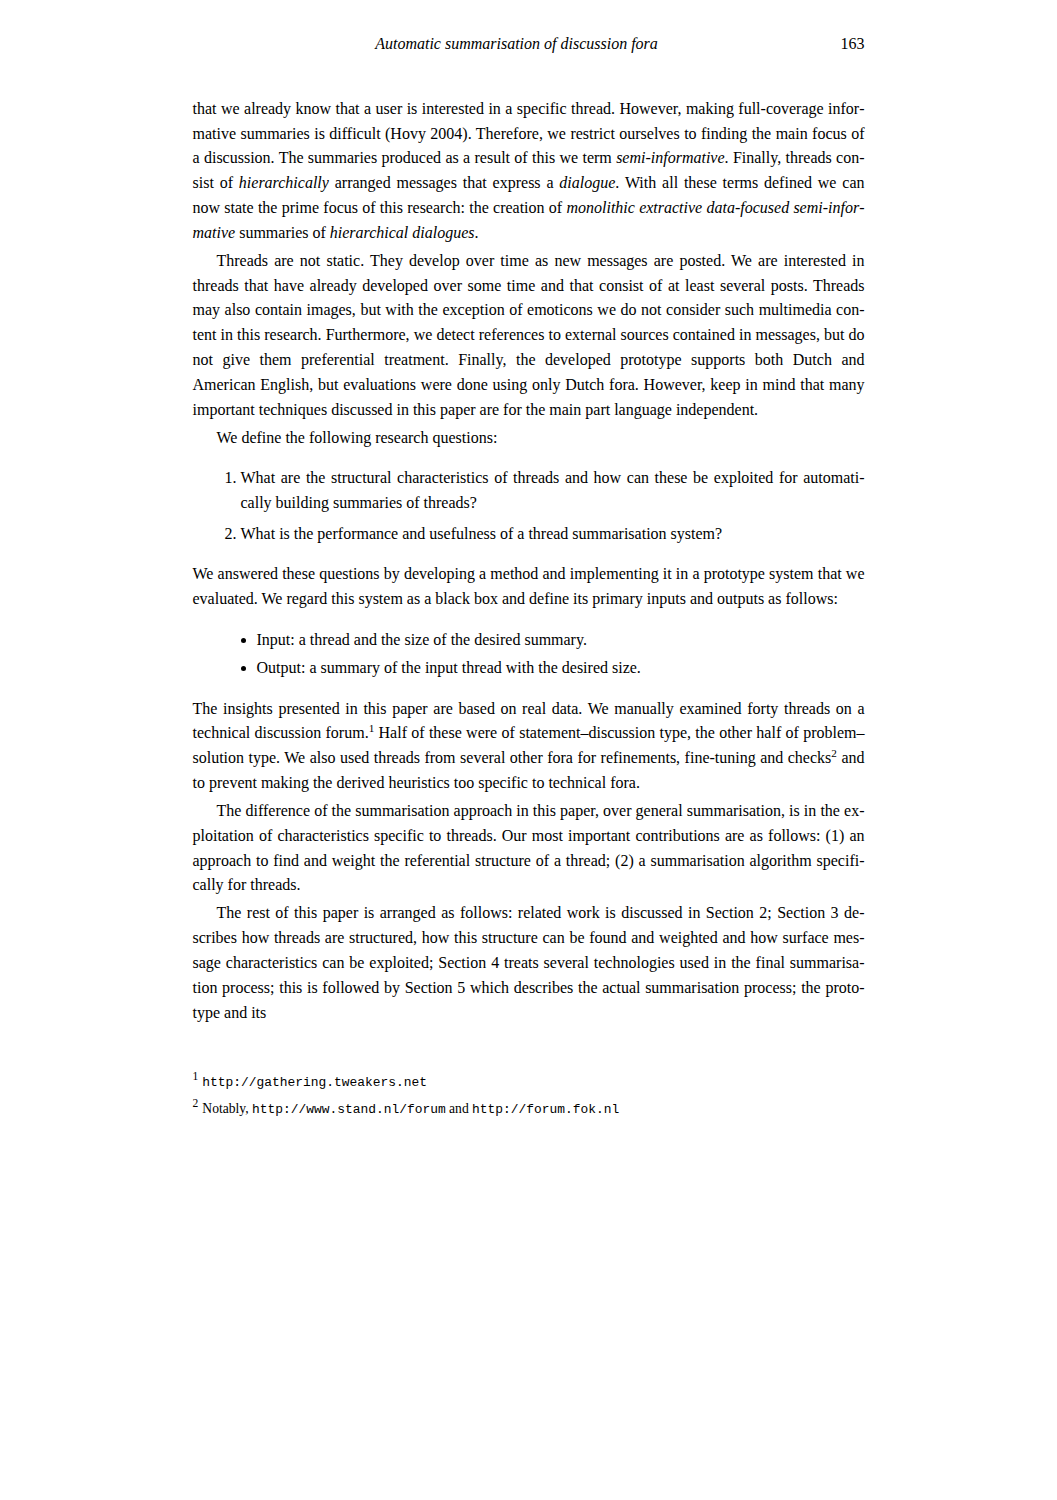Automatic summarisation of discussion fora 163
that we already know that a user is interested in a specific thread. However, making full-coverage informative summaries is difficult (Hovy 2004). Therefore, we restrict ourselves to finding the main focus of a discussion. The summaries produced as a result of this we term semi-informative. Finally, threads consist of hierarchically arranged messages that express a dialogue. With all these terms defined we can now state the prime focus of this research: the creation of monolithic extractive data-focused semi-informative summaries of hierarchical dialogues.
Threads are not static. They develop over time as new messages are posted. We are interested in threads that have already developed over some time and that consist of at least several posts. Threads may also contain images, but with the exception of emoticons we do not consider such multimedia content in this research. Furthermore, we detect references to external sources contained in messages, but do not give them preferential treatment. Finally, the developed prototype supports both Dutch and American English, but evaluations were done using only Dutch fora. However, keep in mind that many important techniques discussed in this paper are for the main part language independent.
We define the following research questions:
What are the structural characteristics of threads and how can these be exploited for automatically building summaries of threads?
What is the performance and usefulness of a thread summarisation system?
We answered these questions by developing a method and implementing it in a prototype system that we evaluated. We regard this system as a black box and define its primary inputs and outputs as follows:
Input: a thread and the size of the desired summary.
Output: a summary of the input thread with the desired size.
The insights presented in this paper are based on real data. We manually examined forty threads on a technical discussion forum.1 Half of these were of statement–discussion type, the other half of problem–solution type. We also used threads from several other fora for refinements, fine-tuning and checks2 and to prevent making the derived heuristics too specific to technical fora.
The difference of the summarisation approach in this paper, over general summarisation, is in the exploitation of characteristics specific to threads. Our most important contributions are as follows: (1) an approach to find and weight the referential structure of a thread; (2) a summarisation algorithm specifically for threads.
The rest of this paper is arranged as follows: related work is discussed in Section 2; Section 3 describes how threads are structured, how this structure can be found and weighted and how surface message characteristics can be exploited; Section 4 treats several technologies used in the final summarisation process; this is followed by Section 5 which describes the actual summarisation process; the prototype and its
1 http://gathering.tweakers.net
2 Notably, http://www.stand.nl/forum and http://forum.fok.nl